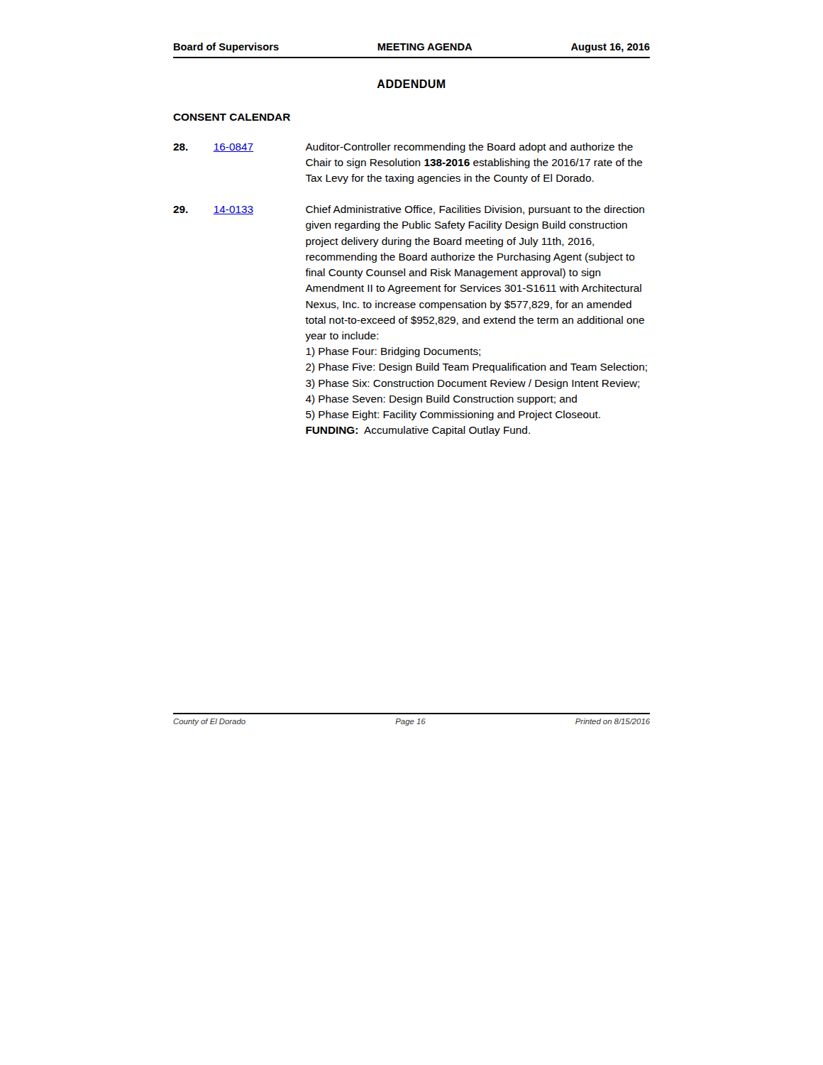Board of Supervisors
MEETING AGENDA
August 16, 2016
ADDENDUM
CONSENT CALENDAR
28.
16-0847
Auditor-Controller recommending the Board adopt and authorize the Chair to sign Resolution 138-2016 establishing the 2016/17 rate of the Tax Levy for the taxing agencies in the County of El Dorado.
29.
14-0133
Chief Administrative Office, Facilities Division, pursuant to the direction given regarding the Public Safety Facility Design Build construction project delivery during the Board meeting of July 11th, 2016, recommending the Board authorize the Purchasing Agent (subject to final County Counsel and Risk Management approval) to sign Amendment II to Agreement for Services 301-S1611 with Architectural Nexus, Inc. to increase compensation by $577,829, for an amended total not-to-exceed of $952,829, and extend the term an additional one year to include:
1) Phase Four: Bridging Documents;
2) Phase Five: Design Build Team Prequalification and Team Selection;
3) Phase Six: Construction Document Review / Design Intent Review;
4) Phase Seven: Design Build Construction support; and
5) Phase Eight: Facility Commissioning and Project Closeout.
FUNDING: Accumulative Capital Outlay Fund.
County of El Dorado
Page 16
Printed on 8/15/2016